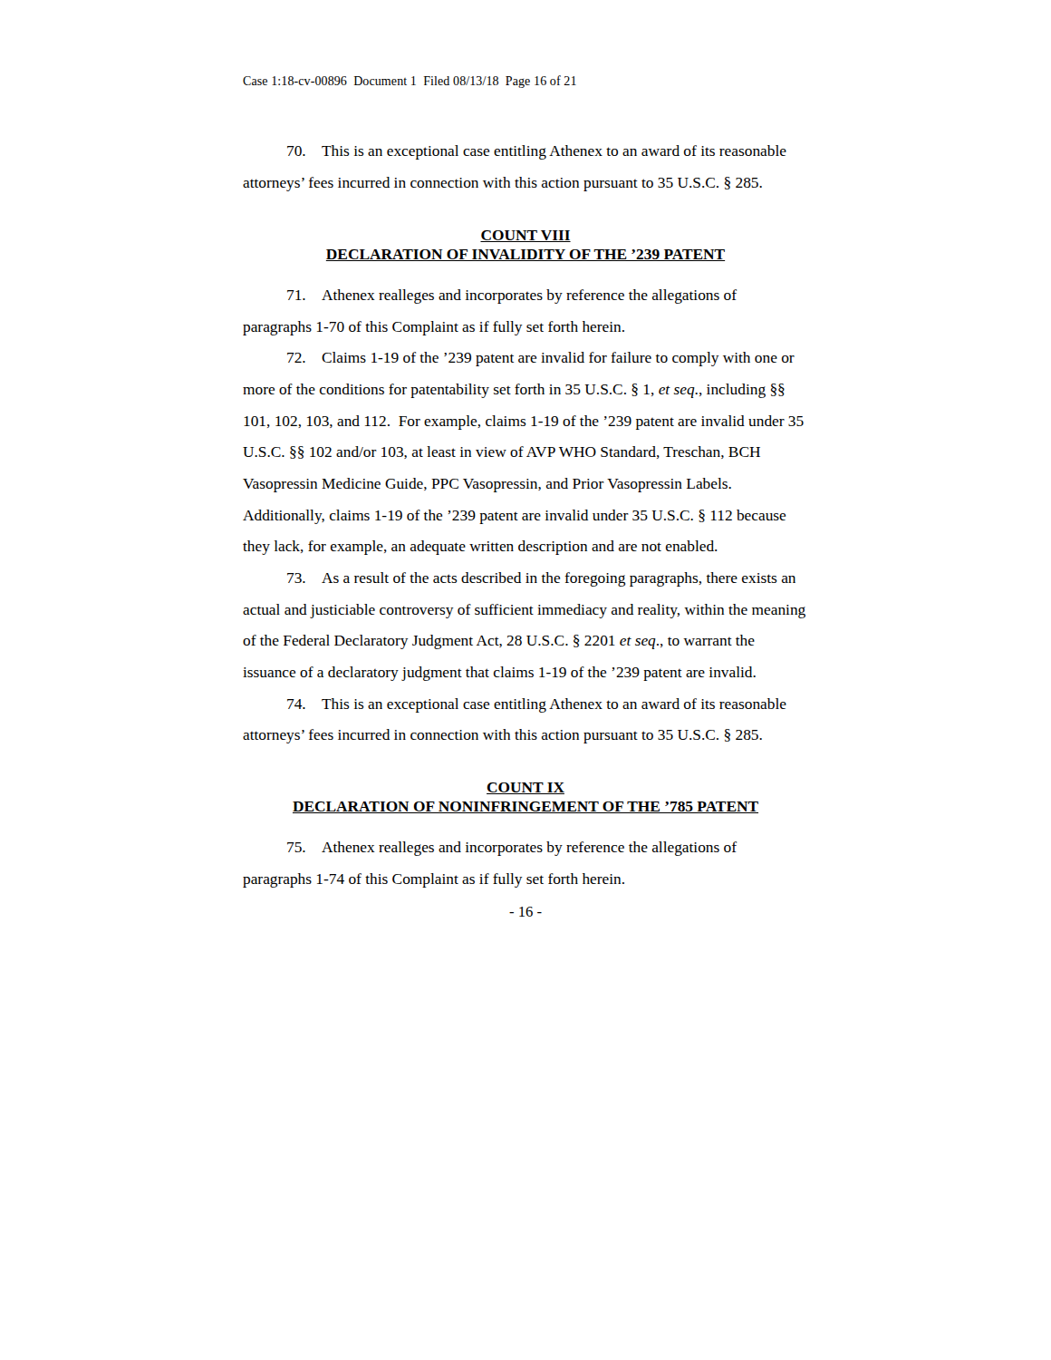Case 1:18-cv-00896 Document 1 Filed 08/13/18 Page 16 of 21
70. This is an exceptional case entitling Athenex to an award of its reasonable attorneys’ fees incurred in connection with this action pursuant to 35 U.S.C. § 285.
COUNT VIII DECLARATION OF INVALIDITY OF THE ’239 PATENT
71. Athenex realleges and incorporates by reference the allegations of paragraphs 1-70 of this Complaint as if fully set forth herein.
72. Claims 1-19 of the ’239 patent are invalid for failure to comply with one or more of the conditions for patentability set forth in 35 U.S.C. § 1, et seq., including §§ 101, 102, 103, and 112. For example, claims 1-19 of the ’239 patent are invalid under 35 U.S.C. §§ 102 and/or 103, at least in view of AVP WHO Standard, Treschan, BCH Vasopressin Medicine Guide, PPC Vasopressin, and Prior Vasopressin Labels. Additionally, claims 1-19 of the ’239 patent are invalid under 35 U.S.C. § 112 because they lack, for example, an adequate written description and are not enabled.
73. As a result of the acts described in the foregoing paragraphs, there exists an actual and justiciable controversy of sufficient immediacy and reality, within the meaning of the Federal Declaratory Judgment Act, 28 U.S.C. § 2201 et seq., to warrant the issuance of a declaratory judgment that claims 1-19 of the ’239 patent are invalid.
74. This is an exceptional case entitling Athenex to an award of its reasonable attorneys’ fees incurred in connection with this action pursuant to 35 U.S.C. § 285.
COUNT IX DECLARATION OF NONINFRINGEMENT OF THE ’785 PATENT
75. Athenex realleges and incorporates by reference the allegations of paragraphs 1-74 of this Complaint as if fully set forth herein.
- 16 -